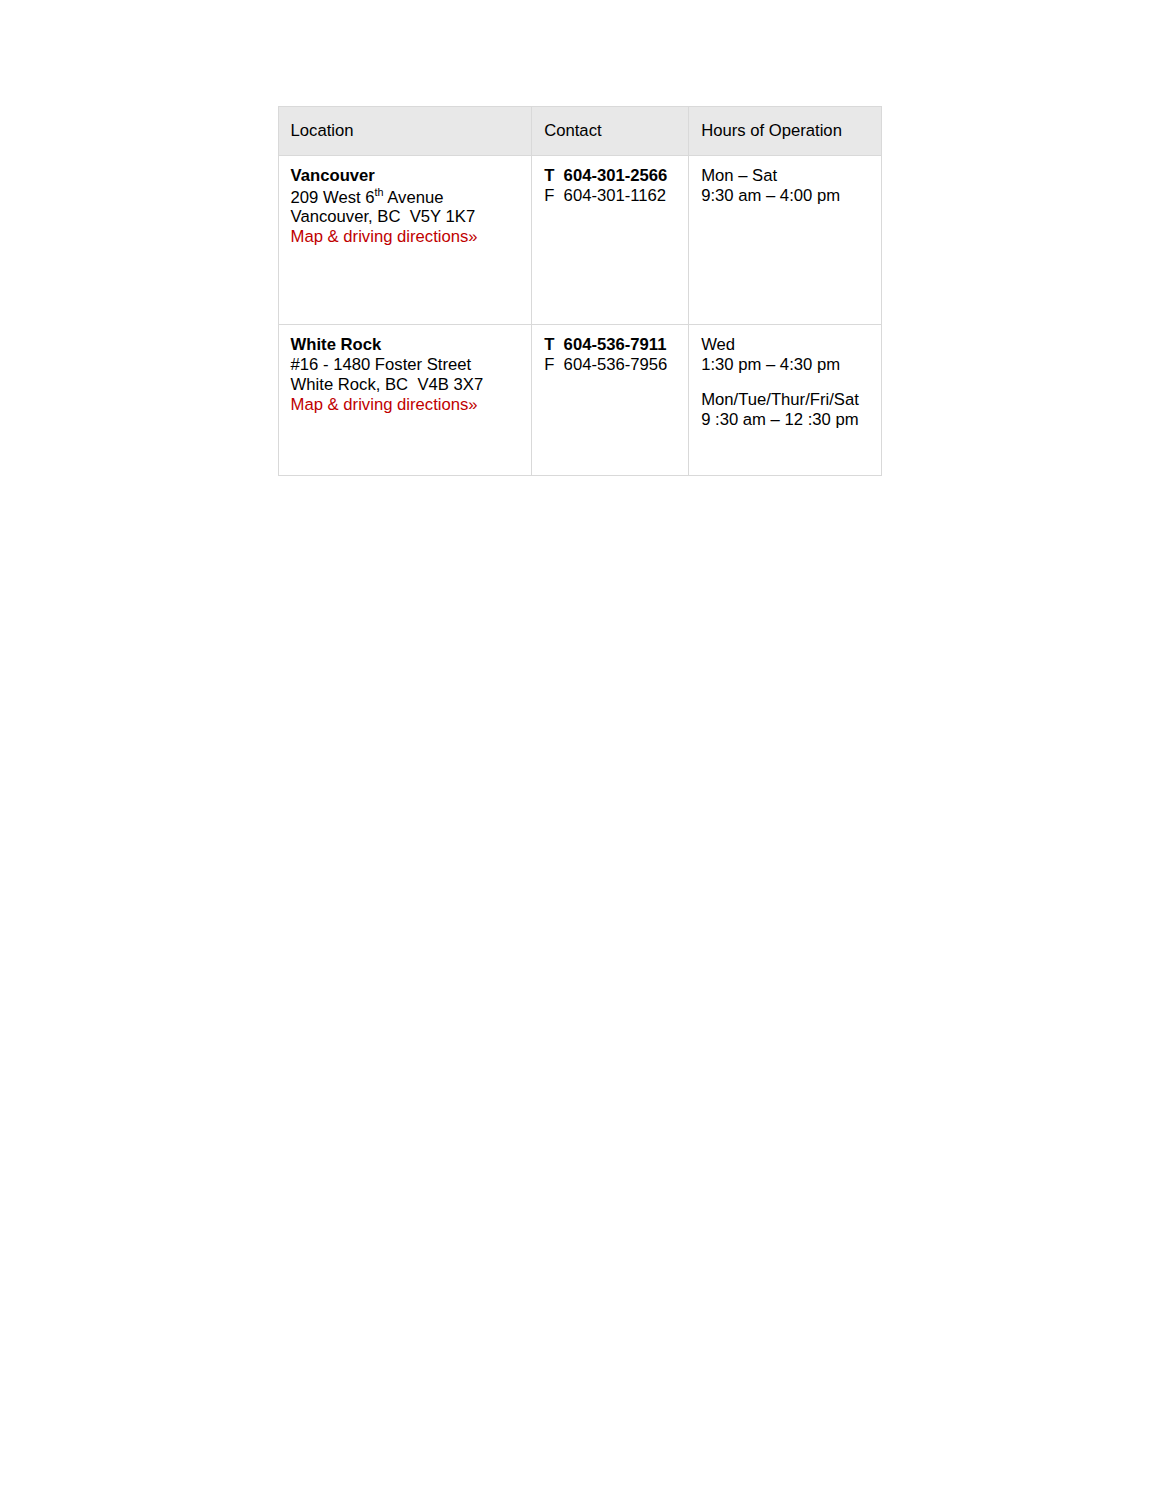| Location | Contact | Hours of Operation |
| --- | --- | --- |
| Vancouver 209 West 6 th Avenue Vancouver, BC V5Y 1K7 Map & driving directions» | T 604-301-2566 F 604-301-1162 | Mon – Sat 9:30 am – 4:00 pm |
| White Rock #16 - 1480 Foster Street White Rock, BC V4B 3X7 Map & driving directions» | T 604-536-7911 F 604-536-7956 | Wed 1:30 pm – 4:30 pm Mon/Tue/Thur/Fri/Sat 9 :30 am – 12 :30 pm |